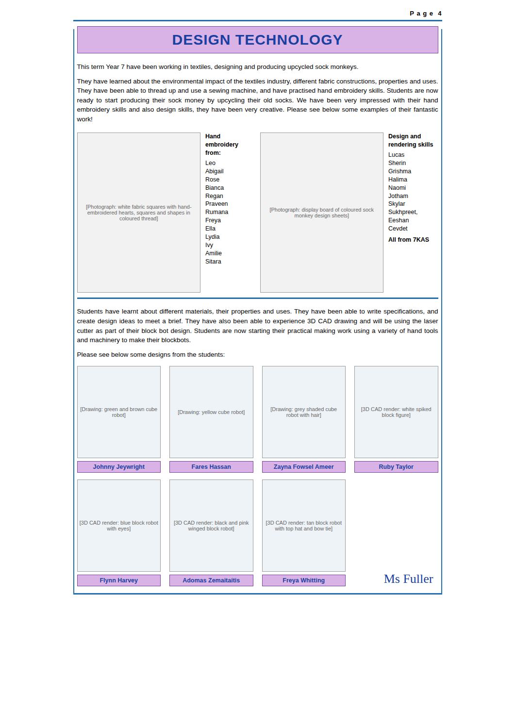P a g e 4
DESIGN TECHNOLOGY
This term Year 7 have been working in textiles, designing and producing upcycled sock monkeys.
They have learned about the environmental impact of the textiles industry, different fabric constructions, properties and uses. They have been able to thread up and use a sewing machine, and have practised hand embroidery skills. Students are now ready to start producing their sock money by upcycling their old socks. We have been very impressed with their hand embroidery skills and also design skills, they have been very creative. Please see below some examples of their fantastic work!
[Photograph: white fabric squares with hand-embroidered hearts, squares and shapes in coloured thread]
Hand embroidery from: Leo
Abigail
Rose
Bianca
Regan
Praveen
Rumana
Freya
Ella
Lydia
Ivy
Amilie
Sitara
[Photograph: display board of coloured sock monkey design sheets]
Design and rendering skills Lucas
Sherin
Grishma
Halima
Naomi
Jotham
Skylar
Sukhpreet,
Eeshan
Cevdet
All from 7KAS
Students have learnt about different materials, their properties and uses. They have been able to write specifications, and create design ideas to meet a brief. They have also been able to experience 3D CAD drawing and will be using the laser cutter as part of their block bot design. Students are now starting their practical making work using a variety of hand tools and machinery to make their blockbots.
Please see below some designs from the students:
[Drawing: green and brown cube robot]
Johnny Jeywright
[Drawing: yellow cube robot]
Fares Hassan
[Drawing: grey shaded cube robot with hair]
Zayna Fowsel Ameer
[3D CAD render: white spiked block figure]
Ruby Taylor
[3D CAD render: blue block robot with eyes]
Flynn Harvey
[3D CAD render: black and pink winged block robot]
Adomas Zemaitaitis
[3D CAD render: tan block robot with top hat and bow tie]
Freya Whitting
Ms Fuller